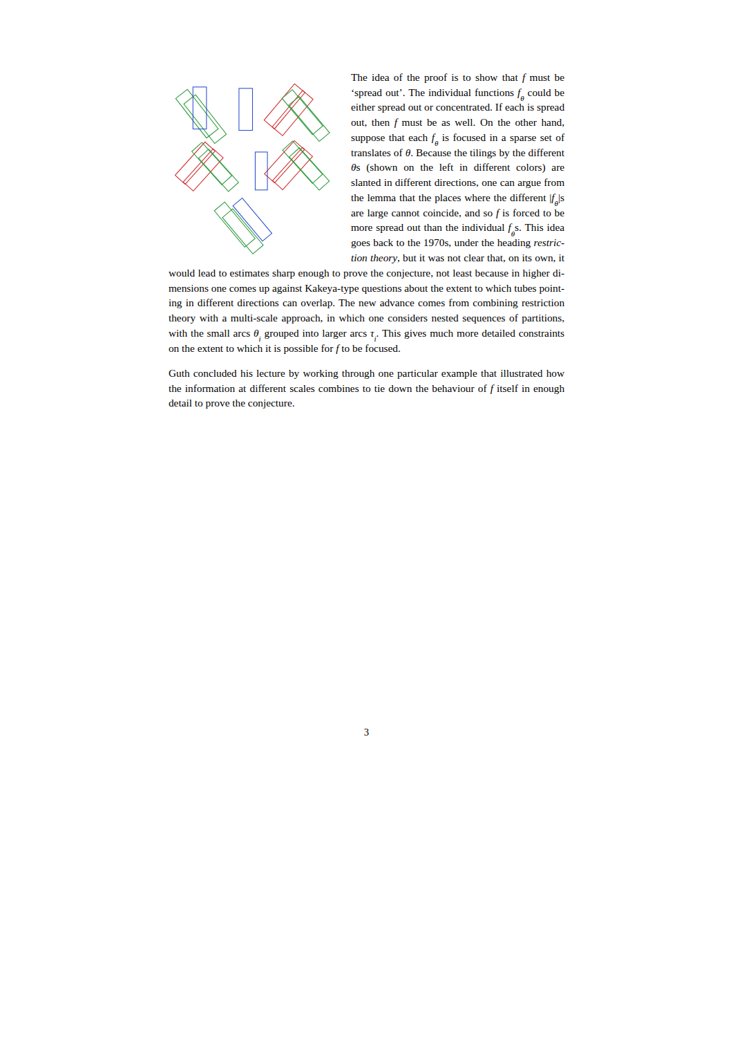The idea of the proof is to show that f must be ‘spread out’. The individual functions fθ could be either spread out or concentrated. If each is spread out, then f must be as well. On the other hand, suppose that each fθ is focused in a sparse set of translates of θ. Because the tilings by the different θs (shown on the left in different colors) are slanted in different directions, one can argue from the lemma that the places where the different |fθ|s are large cannot coincide, and so f is forced to be more spread out than the individual fθs. This idea goes back to the 1970s, under the heading restriction theory, but it was not clear that, on its own, it would lead to estimates sharp enough to prove the conjecture, not least because in higher dimensions one comes up against Kakeya-type questions about the extent to which tubes pointing in different directions can overlap. The new advance comes from combining restriction theory with a multi-scale approach, in which one considers nested sequences of partitions, with the small arcs θi grouped into larger arcs τi. This gives much more detailed constraints on the extent to which it is possible for f to be focused.
Guth concluded his lecture by working through one particular example that illustrated how the information at different scales combines to tie down the behaviour of f itself in enough detail to prove the conjecture.
3